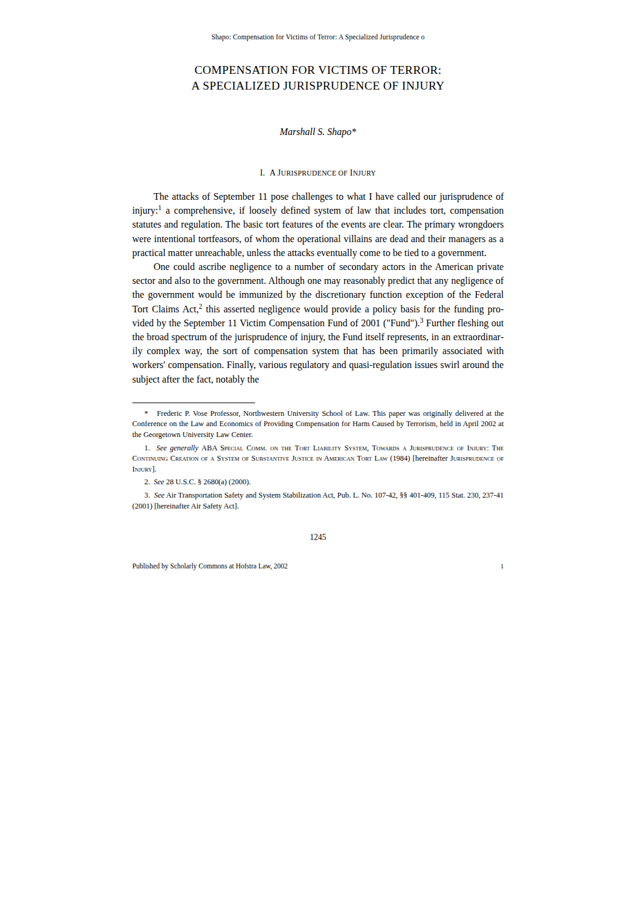Shapo: Compensation for Victims of Terror: A Specialized Jurisprudence o
COMPENSATION FOR VICTIMS OF TERROR:
A SPECIALIZED JURISPRUDENCE OF INJURY
Marshall S. Shapo*
I. A JURISPRUDENCE OF INJURY
The attacks of September 11 pose challenges to what I have called our jurisprudence of injury:1 a comprehensive, if loosely defined system of law that includes tort, compensation statutes and regulation. The basic tort features of the events are clear. The primary wrongdoers were intentional tortfeasors, of whom the operational villains are dead and their managers as a practical matter unreachable, unless the attacks eventually come to be tied to a government.
One could ascribe negligence to a number of secondary actors in the American private sector and also to the government. Although one may reasonably predict that any negligence of the government would be immunized by the discretionary function exception of the Federal Tort Claims Act,2 this asserted negligence would provide a policy basis for the funding provided by the September 11 Victim Compensation Fund of 2001 ("Fund").3 Further fleshing out the broad spectrum of the jurisprudence of injury, the Fund itself represents, in an extraordinarily complex way, the sort of compensation system that has been primarily associated with workers' compensation. Finally, various regulatory and quasi-regulation issues swirl around the subject after the fact, notably the
* Frederic P. Vose Professor, Northwestern University School of Law. This paper was originally delivered at the Conference on the Law and Economics of Providing Compensation for Harm Caused by Terrorism, held in April 2002 at the Georgetown University Law Center.
1. See generally ABA Special Comm. on the Tort Liability System, Towards a Jurisprudence of Injury: The Continuing Creation of a System of Substantive Justice in American Tort Law (1984) [hereinafter Jurisprudence of Injury].
2. See 28 U.S.C. § 2680(a) (2000).
3. See Air Transportation Safety and System Stabilization Act, Pub. L. No. 107-42, §§ 401-409, 115 Stat. 230, 237-41 (2001) [hereinafter Air Safety Act].
1245
Published by Scholarly Commons at Hofstra Law, 2002
1